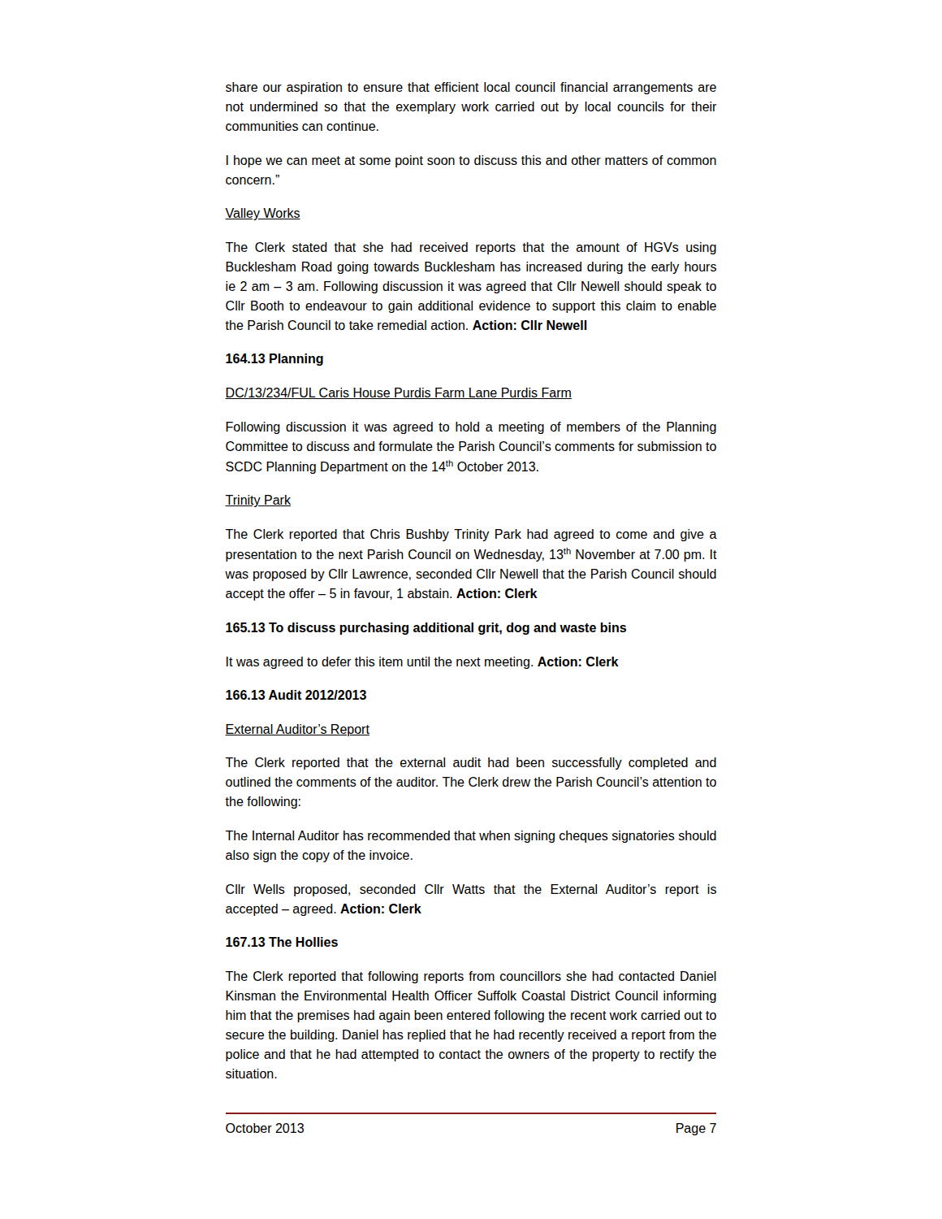share our aspiration to ensure that efficient local council financial arrangements are not undermined so that the exemplary work carried out by local councils for their communities can continue.
I hope we can meet at some point soon to discuss this and other matters of common concern.”
Valley Works
The Clerk stated that she had received reports that the amount of HGVs using Bucklesham Road going towards Bucklesham has increased during the early hours ie 2 am – 3 am. Following discussion it was agreed that Cllr Newell should speak to Cllr Booth to endeavour to gain additional evidence to support this claim to enable the Parish Council to take remedial action. Action: Cllr Newell
164.13 Planning
DC/13/234/FUL Caris House Purdis Farm Lane Purdis Farm
Following discussion it was agreed to hold a meeting of members of the Planning Committee to discuss and formulate the Parish Council’s comments for submission to SCDC Planning Department on the 14th October 2013.
Trinity Park
The Clerk reported that Chris Bushby Trinity Park had agreed to come and give a presentation to the next Parish Council on Wednesday, 13th November at 7.00 pm. It was proposed by Cllr Lawrence, seconded Cllr Newell that the Parish Council should accept the offer – 5 in favour, 1 abstain. Action: Clerk
165.13 To discuss purchasing additional grit, dog and waste bins
It was agreed to defer this item until the next meeting. Action: Clerk
166.13 Audit 2012/2013
External Auditor’s Report
The Clerk reported that the external audit had been successfully completed and outlined the comments of the auditor. The Clerk drew the Parish Council’s attention to the following:
The Internal Auditor has recommended that when signing cheques signatories should also sign the copy of the invoice.
Cllr Wells proposed, seconded Cllr Watts that the External Auditor’s report is accepted – agreed. Action: Clerk
167.13 The Hollies
The Clerk reported that following reports from councillors she had contacted Daniel Kinsman the Environmental Health Officer Suffolk Coastal District Council informing him that the premises had again been entered following the recent work carried out to secure the building. Daniel has replied that he had recently received a report from the police and that he had attempted to contact the owners of the property to rectify the situation.
October 2013 Page 7